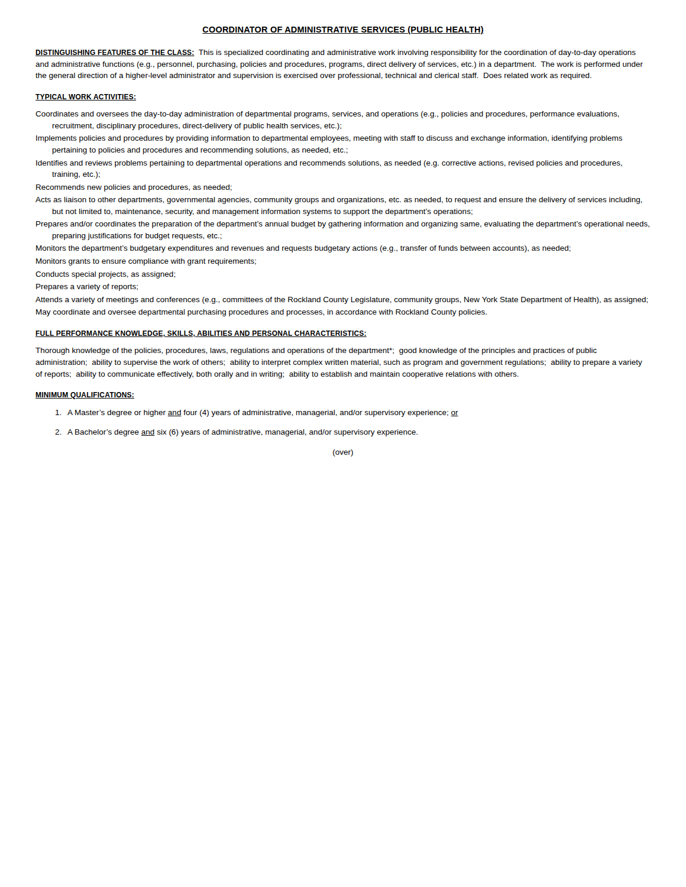COORDINATOR OF ADMINISTRATIVE SERVICES (PUBLIC HEALTH)
DISTINGUISHING FEATURES OF THE CLASS:
This is specialized coordinating and administrative work involving responsibility for the coordination of day-to-day operations and administrative functions (e.g., personnel, purchasing, policies and procedures, programs, direct delivery of services, etc.) in a department. The work is performed under the general direction of a higher-level administrator and supervision is exercised over professional, technical and clerical staff. Does related work as required.
TYPICAL WORK ACTIVITIES:
Coordinates and oversees the day-to-day administration of departmental programs, services, and operations (e.g., policies and procedures, performance evaluations, recruitment, disciplinary procedures, direct-delivery of public health services, etc.);
Implements policies and procedures by providing information to departmental employees, meeting with staff to discuss and exchange information, identifying problems pertaining to policies and procedures and recommending solutions, as needed, etc.;
Identifies and reviews problems pertaining to departmental operations and recommends solutions, as needed (e.g. corrective actions, revised policies and procedures, training, etc.);
Recommends new policies and procedures, as needed;
Acts as liaison to other departments, governmental agencies, community groups and organizations, etc. as needed, to request and ensure the delivery of services including, but not limited to, maintenance, security, and management information systems to support the department’s operations;
Prepares and/or coordinates the preparation of the department’s annual budget by gathering information and organizing same, evaluating the department’s operational needs, preparing justifications for budget requests, etc.;
Monitors the department’s budgetary expenditures and revenues and requests budgetary actions (e.g., transfer of funds between accounts), as needed;
Monitors grants to ensure compliance with grant requirements;
Conducts special projects, as assigned;
Prepares a variety of reports;
Attends a variety of meetings and conferences (e.g., committees of the Rockland County Legislature, community groups, New York State Department of Health), as assigned;
May coordinate and oversee departmental purchasing procedures and processes, in accordance with Rockland County policies.
FULL PERFORMANCE KNOWLEDGE, SKILLS, ABILITIES AND PERSONAL CHARACTERISTICS:
Thorough knowledge of the policies, procedures, laws, regulations and operations of the department*; good knowledge of the principles and practices of public administration; ability to supervise the work of others; ability to interpret complex written material, such as program and government regulations; ability to prepare a variety of reports; ability to communicate effectively, both orally and in writing; ability to establish and maintain cooperative relations with others.
MINIMUM QUALIFICATIONS:
A Master’s degree or higher and four (4) years of administrative, managerial, and/or supervisory experience; or
A Bachelor’s degree and six (6) years of administrative, managerial, and/or supervisory experience.
(over)